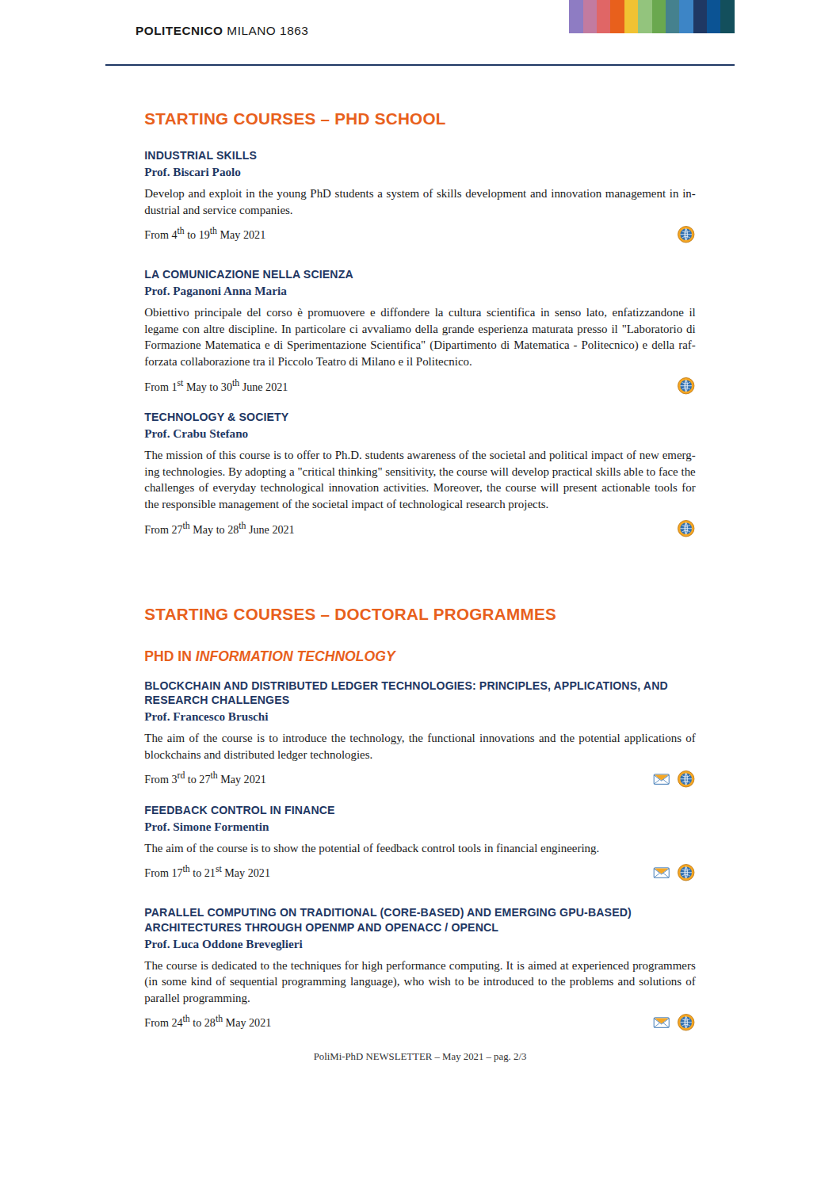POLITECNICO MILANO 1863
STARTING COURSES – PHD SCHOOL
INDUSTRIAL SKILLS
Prof. Biscari Paolo
Develop and exploit in the young PhD students a system of skills development and innovation management in industrial and service companies.
From 4th to 19th May 2021
LA COMUNICAZIONE NELLA SCIENZA
Prof. Paganoni Anna Maria
Obiettivo principale del corso è promuovere e diffondere la cultura scientifica in senso lato, enfatizzandone il legame con altre discipline. In particolare ci avvaliamo della grande esperienza maturata presso il "Laboratorio di Formazione Matematica e di Sperimentazione Scientifica" (Dipartimento di Matematica - Politecnico) e della rafforzata collaborazione tra il Piccolo Teatro di Milano e il Politecnico.
From 1st May to 30th June 2021
TECHNOLOGY & SOCIETY
Prof. Crabu Stefano
The mission of this course is to offer to Ph.D. students awareness of the societal and political impact of new emerging technologies. By adopting a "critical thinking" sensitivity, the course will develop practical skills able to face the challenges of everyday technological innovation activities. Moreover, the course will present actionable tools for the responsible management of the societal impact of technological research projects.
From 27th May to 28th June 2021
STARTING COURSES – DOCTORAL PROGRAMMES
PHD IN INFORMATION TECHNOLOGY
BLOCKCHAIN AND DISTRIBUTED LEDGER TECHNOLOGIES: PRINCIPLES, APPLICATIONS, AND RESEARCH CHALLENGES
Prof. Francesco Bruschi
The aim of the course is to introduce the technology, the functional innovations and the potential applications of blockchains and distributed ledger technologies.
From 3rd to 27th May 2021
FEEDBACK CONTROL IN FINANCE
Prof. Simone Formentin
The aim of the course is to show the potential of feedback control tools in financial engineering.
From 17th to 21st May 2021
PARALLEL COMPUTING ON TRADITIONAL (CORE-BASED) AND EMERGING GPU-BASED) ARCHITECTURES THROUGH OPENMP AND OPENACC / OPENCL
Prof. Luca Oddone Breveglieri
The course is dedicated to the techniques for high performance computing. It is aimed at experienced programmers (in some kind of sequential programming language), who wish to be introduced to the problems and solutions of parallel programming.
From 24th to 28th May 2021
PoliMi-PhD NEWSLETTER – May 2021 – pag. 2/3